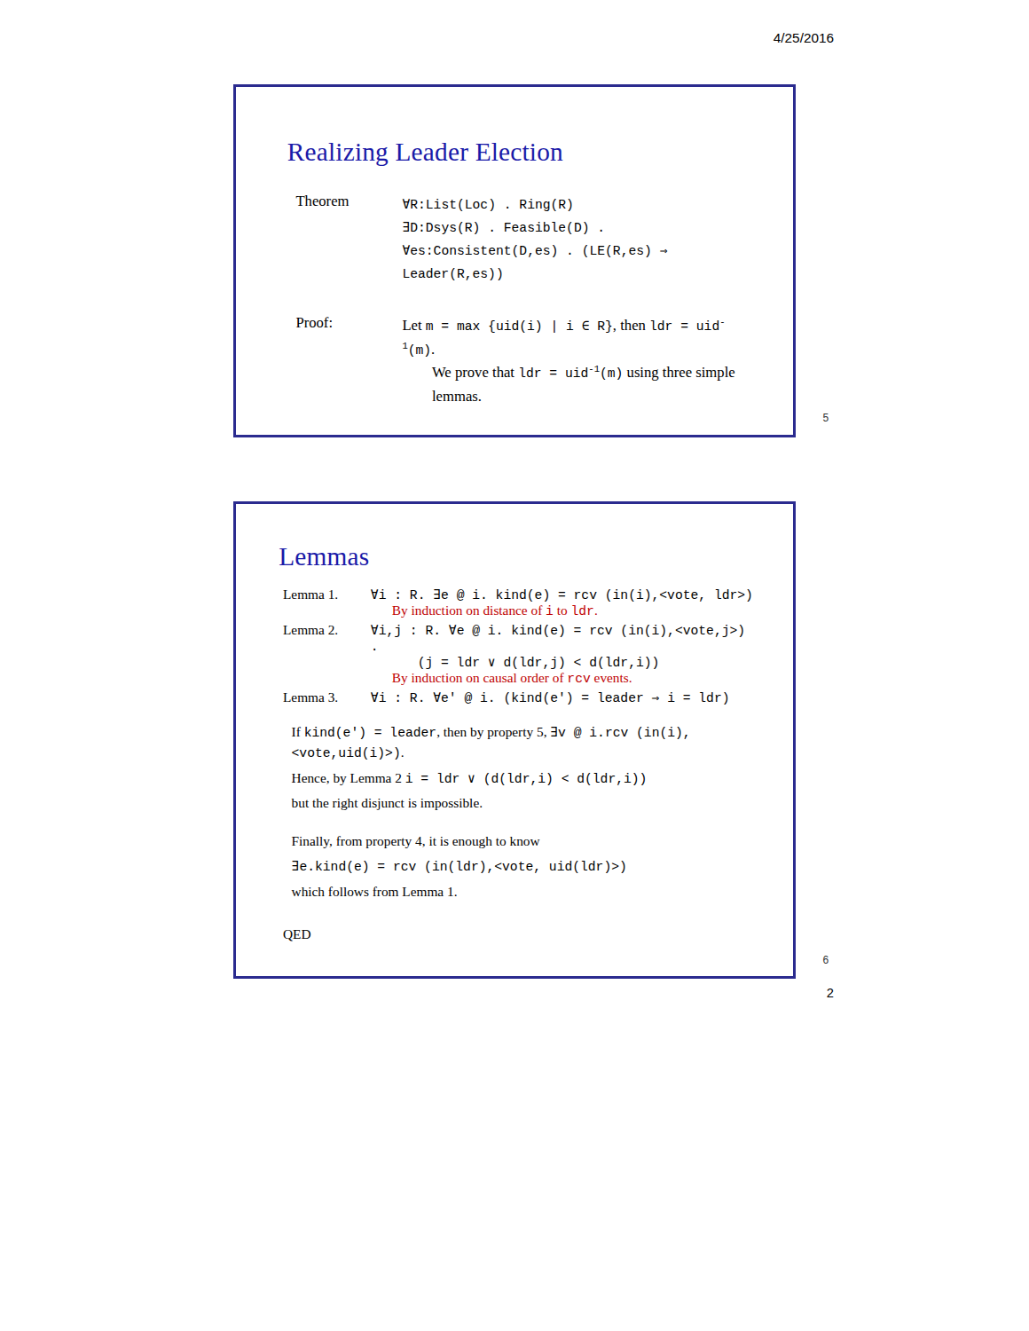4/25/2016
Realizing Leader Election
Theorem
∀R:List(Loc) . Ring(R)
∃D:Dsys(R) . Feasible(D) .
∀es:Consistent(D,es) . (LE(R,es) ⇒ Leader(R,es))
Proof:
Let m = max {uid(i) | i ∈ R}, then ldr = uid-1(m).
We prove that ldr = uid-1(m) using three simple lemmas.
5
Lemmas
Lemma 1.
∀i : R. ∃e @ i. kind(e) = rcv (in(i),<vote, ldr>) By induction on distance of i to ldr.
Lemma 2.
∀i,j : R. ∀e @ i. kind(e) = rcv (in(i),<vote,j>) . (j = ldr ∨ d(ldr,j) < d(ldr,i)) By induction on causal order of rcv events.
Lemma 3.
∀i : R. ∀e′ @ i. (kind(e′) = leader ⇒ i = ldr)
If kind(e′) = leader, then by property 5, ∃v @ i.rcv (in(i),<vote,uid(i)>).
Hence, by Lemma 2 i = ldr ∨ (d(ldr,i) < d(ldr,i))
but the right disjunct is impossible.
Finally, from property 4, it is enough to know
∃e.kind(e) = rcv (in(ldr),<vote, uid(ldr)>)
which follows from Lemma 1.
QED
6
2